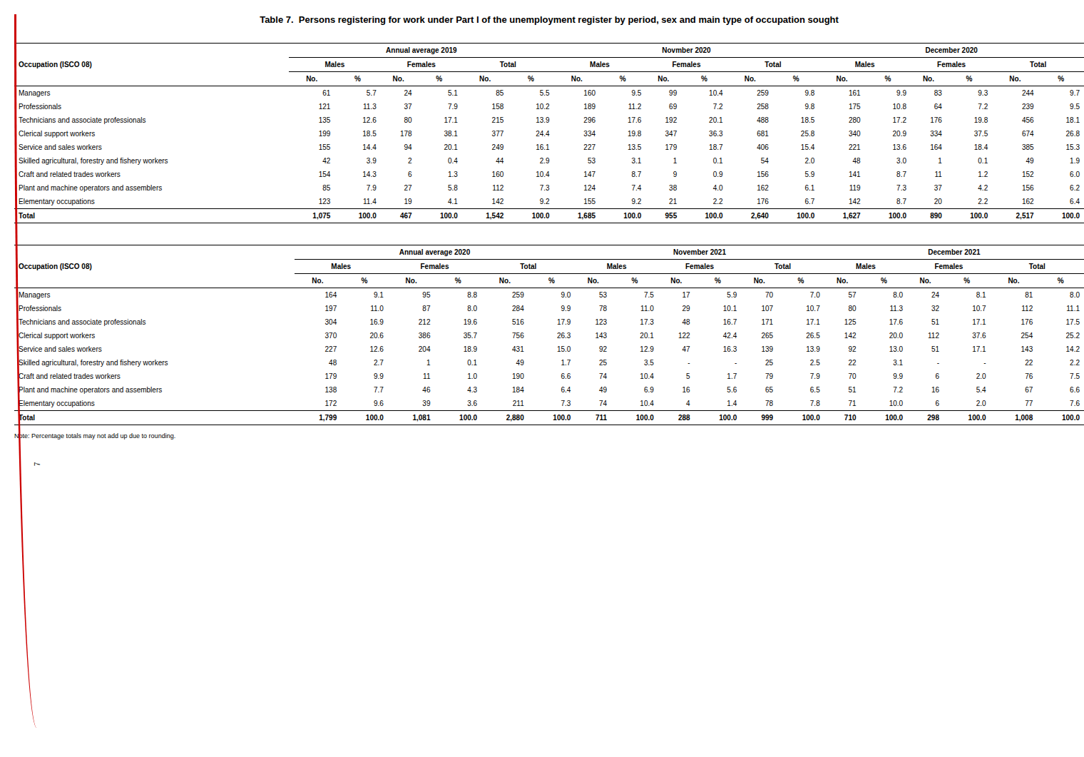Table 7. Persons registering for work under Part I of the unemployment register by period, sex and main type of occupation sought
| Occupation (ISCO 08) | Annual average 2019 | Novmber 2020 | December 2020 |
| --- | --- | --- | --- |
| Males | Females | Total | Males | Females | Total | Males | Females | Total |
| No. | % | No. | % | No. | % | No. | % | No. | % | No. | % | No. | % | No. | % | No. | % |
| Managers | 61 | 5.7 | 24 | 5.1 | 85 | 5.5 | 160 | 9.5 | 99 | 10.4 | 259 | 9.8 | 161 | 9.9 | 83 | 9.3 | 244 | 9.7 |
| Professionals | 121 | 11.3 | 37 | 7.9 | 158 | 10.2 | 189 | 11.2 | 69 | 7.2 | 258 | 9.8 | 175 | 10.8 | 64 | 7.2 | 239 | 9.5 |
| Technicians and associate professionals | 135 | 12.6 | 80 | 17.1 | 215 | 13.9 | 296 | 17.6 | 192 | 20.1 | 488 | 18.5 | 280 | 17.2 | 176 | 19.8 | 456 | 18.1 |
| Clerical support workers | 199 | 18.5 | 178 | 38.1 | 377 | 24.4 | 334 | 19.8 | 347 | 36.3 | 681 | 25.8 | 340 | 20.9 | 334 | 37.5 | 674 | 26.8 |
| Service and sales workers | 155 | 14.4 | 94 | 20.1 | 249 | 16.1 | 227 | 13.5 | 179 | 18.7 | 406 | 15.4 | 221 | 13.6 | 164 | 18.4 | 385 | 15.3 |
| Skilled agricultural, forestry and fishery workers | 42 | 3.9 | 2 | 0.4 | 44 | 2.9 | 53 | 3.1 | 1 | 0.1 | 54 | 2.0 | 48 | 3.0 | 1 | 0.1 | 49 | 1.9 |
| Craft and related trades workers | 154 | 14.3 | 6 | 1.3 | 160 | 10.4 | 147 | 8.7 | 9 | 0.9 | 156 | 5.9 | 141 | 8.7 | 11 | 1.2 | 152 | 6.0 |
| Plant and machine operators and assemblers | 85 | 7.9 | 27 | 5.8 | 112 | 7.3 | 124 | 7.4 | 38 | 4.0 | 162 | 6.1 | 119 | 7.3 | 37 | 4.2 | 156 | 6.2 |
| Elementary occupations | 123 | 11.4 | 19 | 4.1 | 142 | 9.2 | 155 | 9.2 | 21 | 2.2 | 176 | 6.7 | 142 | 8.7 | 20 | 2.2 | 162 | 6.4 |
| Total | 1,075 | 100.0 | 467 | 100.0 | 1,542 | 100.0 | 1,685 | 100.0 | 955 | 100.0 | 2,640 | 100.0 | 1,627 | 100.0 | 890 | 100.0 | 2,517 | 100.0 |
| Occupation (ISCO 08) | Annual average 2020 | November 2021 | December 2021 |
| --- | --- | --- | --- |
| Males | Females | Total | Males | Females | Total | Males | Females | Total |
| No. | % | No. | % | No. | % | No. | % | No. | % | No. | % | No. | % | No. | % | No. | % |
| Managers | 164 | 9.1 | 95 | 8.8 | 259 | 9.0 | 53 | 7.5 | 17 | 5.9 | 70 | 7.0 | 57 | 8.0 | 24 | 8.1 | 81 | 8.0 |
| Professionals | 197 | 11.0 | 87 | 8.0 | 284 | 9.9 | 78 | 11.0 | 29 | 10.1 | 107 | 10.7 | 80 | 11.3 | 32 | 10.7 | 112 | 11.1 |
| Technicians and associate professionals | 304 | 16.9 | 212 | 19.6 | 516 | 17.9 | 123 | 17.3 | 48 | 16.7 | 171 | 17.1 | 125 | 17.6 | 51 | 17.1 | 176 | 17.5 |
| Clerical support workers | 370 | 20.6 | 386 | 35.7 | 756 | 26.3 | 143 | 20.1 | 122 | 42.4 | 265 | 26.5 | 142 | 20.0 | 112 | 37.6 | 254 | 25.2 |
| Service and sales workers | 227 | 12.6 | 204 | 18.9 | 431 | 15.0 | 92 | 12.9 | 47 | 16.3 | 139 | 13.9 | 92 | 13.0 | 51 | 17.1 | 143 | 14.2 |
| Skilled agricultural, forestry and fishery workers | 48 | 2.7 | 1 | 0.1 | 49 | 1.7 | 25 | 3.5 | - | - | 25 | 2.5 | 22 | 3.1 | - | - | 22 | 2.2 |
| Craft and related trades workers | 179 | 9.9 | 11 | 1.0 | 190 | 6.6 | 74 | 10.4 | 5 | 1.7 | 79 | 7.9 | 70 | 9.9 | 6 | 2.0 | 76 | 7.5 |
| Plant and machine operators and assemblers | 138 | 7.7 | 46 | 4.3 | 184 | 6.4 | 49 | 6.9 | 16 | 5.6 | 65 | 6.5 | 51 | 7.2 | 16 | 5.4 | 67 | 6.6 |
| Elementary occupations | 172 | 9.6 | 39 | 3.6 | 211 | 7.3 | 74 | 10.4 | 4 | 1.4 | 78 | 7.8 | 71 | 10.0 | 6 | 2.0 | 77 | 7.6 |
| Total | 1,799 | 100.0 | 1,081 | 100.0 | 2,880 | 100.0 | 711 | 100.0 | 288 | 100.0 | 999 | 100.0 | 710 | 100.0 | 298 | 100.0 | 1,008 | 100.0 |
Note: Percentage totals may not add up due to rounding.
7